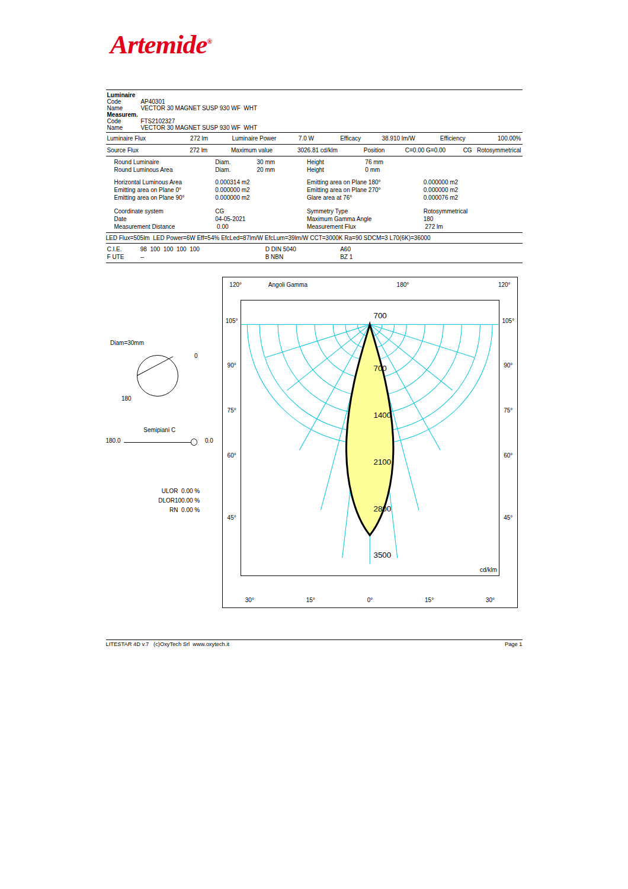Artemide®
| Luminaire |
| Code | AP40301 | |
| Name | VECTOR 30 MAGNET SUSP 930 WF WHT |
| Measurem. |
| Code | FTS2102327 | |
| Name | VECTOR 30 MAGNET SUSP 930 WF WHT |
| Luminaire Flux | 272 lm | Luminaire Power | 7.0 W | Efficacy | 38.910 lm/W | Efficiency | 100.00% |
| Source Flux | 272 lm | Maximum value | 3026.81 cd/klm | Position | C=0.00 G=0.00 | CG Rotosymmetrical |
| Round Luminaire | Diam. | 30 mm | Height | 76 mm | |
| Round Luminous Area | Diam. | 20 mm | Height | 0 mm | |
| Horizontal Luminous Area | 0.000314 m2 | Emitting area on Plane 180° | 0.000000 m2 |
| Emitting area on Plane 0° | 0.000000 m2 | Emitting area on Plane 270° | 0.000000 m2 |
| Emitting area on Plane 90° | 0.000000 m2 | Glare area at 76° | 0.000076 m2 |
| Coordinate system | CG | Symmetry Type | Rotosymmetrical |
| Date | 04-05-2021 | Maximum Gamma Angle | 180 |
| Measurement Distance | 0.00 | Measurement Flux | 272 lm |
LED Flux=505lm LED Power=6W Eff=54% EfcLed=87lm/W EfcLum=39lm/W CCT=3000K Ra=90 SDCM=3 L70(6K)=36000
| C.I.E. | 98 100 100 100 100 | D DIN 5040 | A60 | |
| F UTE | -- | B NBN | BZ 1 | |
Diam=30mm
0
180
Semipiani C
180.0 0.0
ULOR 0.00 %
DLOR100.00 %
RN 0.00 %
120° Angoli Gamma 180° 120°
105° 90° 75° 60° 45°
105° 90° 75° 60° 45°
700 700 1400 2100 2800 3500
cd/klm
30° 15° 0° 15° 30°
LITESTAR 4D v.7 (c)OxyTech Srl www.oxytech.it Page 1